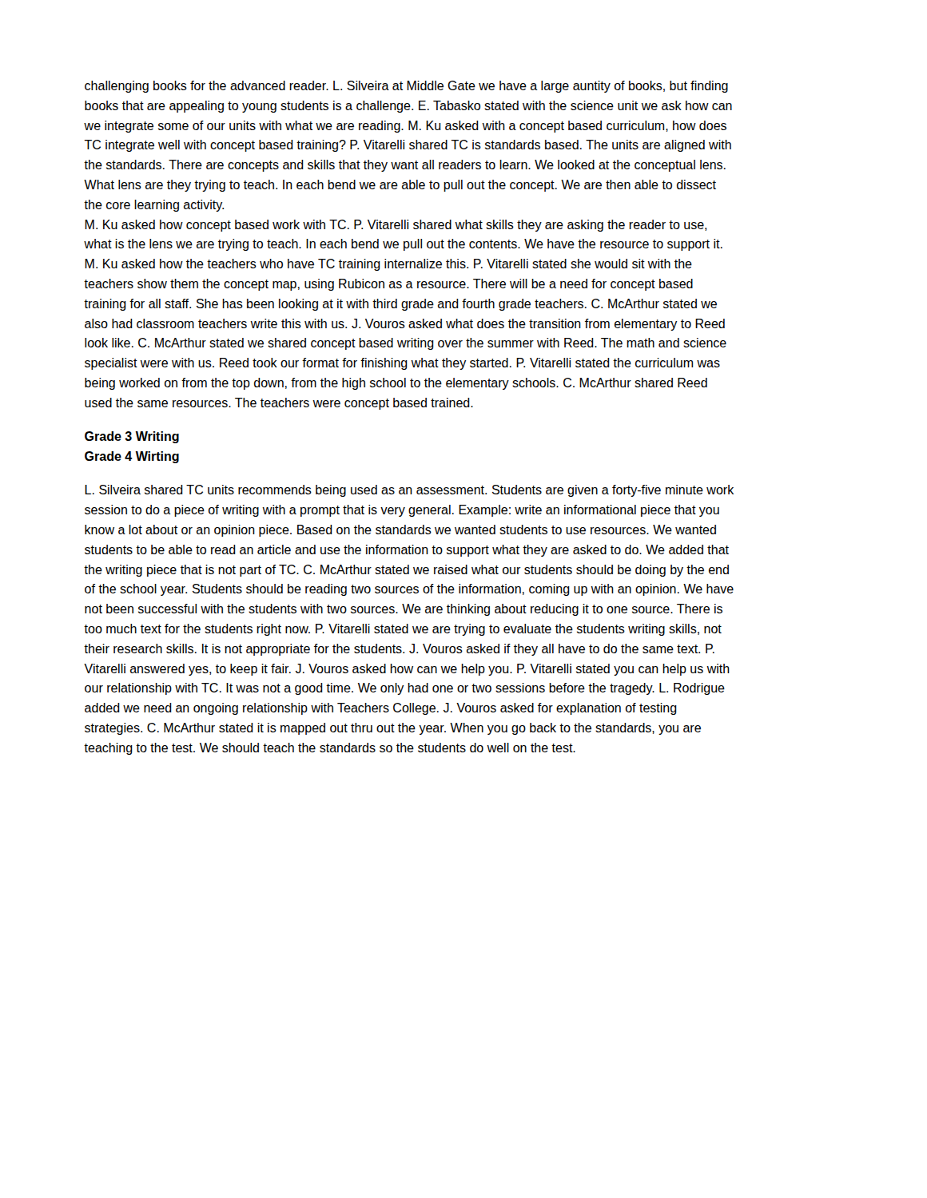challenging books for the advanced reader. L. Silveira at Middle Gate we have a large auntity of books, but finding books that are appealing to young students is a challenge. E. Tabasko stated with the science unit we ask how can we integrate some of our units with what we are reading. M. Ku asked with a concept based curriculum, how does TC integrate well with concept based training? P. Vitarelli shared TC is standards based. The units are aligned with the standards. There are concepts and skills that they want all readers to learn. We looked at the conceptual lens. What lens are they trying to teach. In each bend we are able to pull out the concept. We are then able to dissect the core learning activity.
M. Ku asked how concept based work with TC. P. Vitarelli shared what skills they are asking the reader to use, what is the lens we are trying to teach. In each bend we pull out the contents. We have the resource to support it. M. Ku asked how the teachers who have TC training internalize this. P. Vitarelli stated she would sit with the teachers show them the concept map, using Rubicon as a resource. There will be a need for concept based training for all staff. She has been looking at it with third grade and fourth grade teachers. C. McArthur stated we also had classroom teachers write this with us. J. Vouros asked what does the transition from elementary to Reed look like. C. McArthur stated we shared concept based writing over the summer with Reed. The math and science specialist were with us. Reed took our format for finishing what they started. P. Vitarelli stated the curriculum was being worked on from the top down, from the high school to the elementary schools. C. McArthur shared Reed used the same resources. The teachers were concept based trained.
Grade 3 Writing
Grade 4 Wirting
L. Silveira shared TC units recommends being used as an assessment. Students are given a forty-five minute work session to do a piece of writing with a prompt that is very general. Example: write an informational piece that you know a lot about or an opinion piece. Based on the standards we wanted students to use resources. We wanted students to be able to read an article and use the information to support what they are asked to do. We added that the writing piece that is not part of TC. C. McArthur stated we raised what our students should be doing by the end of the school year. Students should be reading two sources of the information, coming up with an opinion. We have not been successful with the students with two sources. We are thinking about reducing it to one source. There is too much text for the students right now. P. Vitarelli stated we are trying to evaluate the students writing skills, not their research skills. It is not appropriate for the students. J. Vouros asked if they all have to do the same text. P. Vitarelli answered yes, to keep it fair. J. Vouros asked how can we help you. P. Vitarelli stated you can help us with our relationship with TC. It was not a good time. We only had one or two sessions before the tragedy. L. Rodrigue added we need an ongoing relationship with Teachers College. J. Vouros asked for explanation of testing strategies. C. McArthur stated it is mapped out thru out the year. When you go back to the standards, you are teaching to the test. We should teach the standards so the students do well on the test.